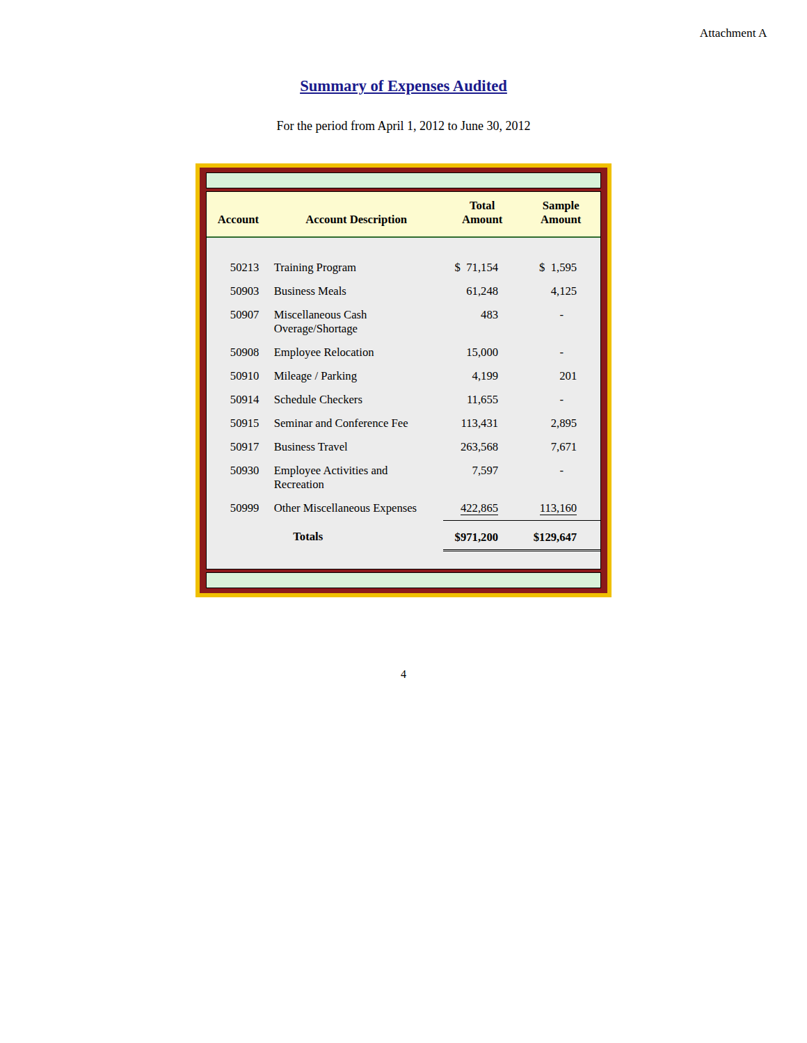Attachment A
Summary of Expenses Audited
For the period from April 1, 2012 to June 30, 2012
| Account | Account Description | Total Amount | Sample Amount |
| --- | --- | --- | --- |
| 50213 | Training Program | $ 71,154 | $ 1,595 |
| 50903 | Business Meals | 61,248 | 4,125 |
| 50907 | Miscellaneous Cash Overage/Shortage | 483 | - |
| 50908 | Employee Relocation | 15,000 | - |
| 50910 | Mileage / Parking | 4,199 | 201 |
| 50914 | Schedule Checkers | 11,655 | - |
| 50915 | Seminar and Conference Fee | 113,431 | 2,895 |
| 50917 | Business Travel | 263,568 | 7,671 |
| 50930 | Employee Activities and Recreation | 7,597 | - |
| 50999 | Other Miscellaneous Expenses | 422,865 | 113,160 |
| | Totals | $971,200 | $129,647 |
4